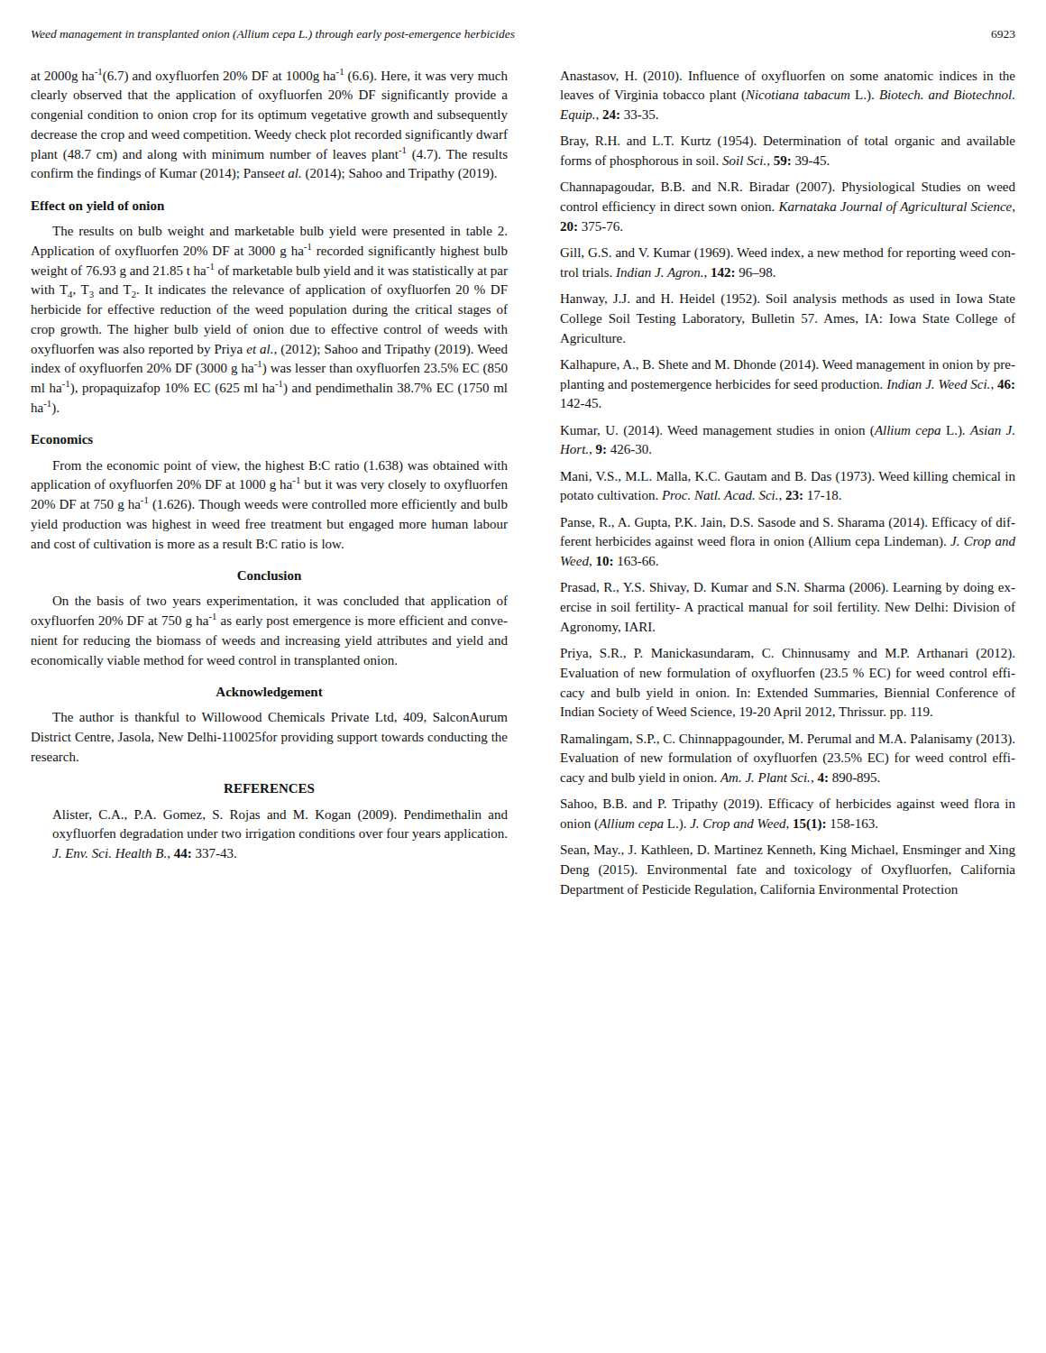Weed management in transplanted onion (Allium cepa L.) through early post-emergence herbicides 6923
at 2000g ha-1(6.7) and oxyfluorfen 20% DF at 1000g ha-1 (6.6). Here, it was very much clearly observed that the application of oxyfluorfen 20% DF significantly provide a congenial condition to onion crop for its optimum vegetative growth and subsequently decrease the crop and weed competition. Weedy check plot recorded significantly dwarf plant (48.7 cm) and along with minimum number of leaves plant-1 (4.7). The results confirm the findings of Kumar (2014); Panseet al. (2014); Sahoo and Tripathy (2019).
Effect on yield of onion
The results on bulb weight and marketable bulb yield were presented in table 2. Application of oxyfluorfen 20% DF at 3000 g ha-1 recorded significantly highest bulb weight of 76.93 g and 21.85 t ha-1 of marketable bulb yield and it was statistically at par with T4, T3 and T2. It indicates the relevance of application of oxyfluorfen 20 % DF herbicide for effective reduction of the weed population during the critical stages of crop growth. The higher bulb yield of onion due to effective control of weeds with oxyfluorfen was also reported by Priya et al., (2012); Sahoo and Tripathy (2019). Weed index of oxyfluorfen 20% DF (3000 g ha-1) was lesser than oxyfluorfen 23.5% EC (850 ml ha-1), propaquizafop 10% EC (625 ml ha-1) and pendimethalin 38.7% EC (1750 ml ha-1).
Economics
From the economic point of view, the highest B:C ratio (1.638) was obtained with application of oxyfluorfen 20% DF at 1000 g ha-1 but it was very closely to oxyfluorfen 20% DF at 750 g ha-1 (1.626). Though weeds were controlled more efficiently and bulb yield production was highest in weed free treatment but engaged more human labour and cost of cultivation is more as a result B:C ratio is low.
Conclusion
On the basis of two years experimentation, it was concluded that application of oxyfluorfen 20% DF at 750 g ha-1 as early post emergence is more efficient and convenient for reducing the biomass of weeds and increasing yield attributes and yield and economically viable method for weed control in transplanted onion.
Acknowledgement
The author is thankful to Willowood Chemicals Private Ltd, 409, SalconAurum District Centre, Jasola, New Delhi-110025for providing support towards conducting the research.
REFERENCES
Alister, C.A., P.A. Gomez, S. Rojas and M. Kogan (2009). Pendimethalin and oxyfluorfen degradation under two irrigation conditions over four years application. J. Env. Sci. Health B., 44: 337-43.
Anastasov, H. (2010). Influence of oxyfluorfen on some anatomic indices in the leaves of Virginia tobacco plant (Nicotiana tabacum L.). Biotech. and Biotechnol. Equip., 24: 33-35.
Bray, R.H. and L.T. Kurtz (1954). Determination of total organic and available forms of phosphorous in soil. Soil Sci., 59: 39-45.
Channapagoudar, B.B. and N.R. Biradar (2007). Physiological Studies on weed control efficiency in direct sown onion. Karnataka Journal of Agricultural Science, 20: 375-76.
Gill, G.S. and V. Kumar (1969). Weed index, a new method for reporting weed control trials. Indian J. Agron., 142: 96–98.
Hanway, J.J. and H. Heidel (1952). Soil analysis methods as used in Iowa State College Soil Testing Laboratory, Bulletin 57. Ames, IA: Iowa State College of Agriculture.
Kalhapure, A., B. Shete and M. Dhonde (2014). Weed management in onion by pre-planting and postemergence herbicides for seed production. Indian J. Weed Sci., 46: 142-45.
Kumar, U. (2014). Weed management studies in onion (Allium cepa L.). Asian J. Hort., 9: 426-30.
Mani, V.S., M.L. Malla, K.C. Gautam and B. Das (1973). Weed killing chemical in potato cultivation. Proc. Natl. Acad. Sci., 23: 17-18.
Panse, R., A. Gupta, P.K. Jain, D.S. Sasode and S. Sharama (2014). Efficacy of different herbicides against weed flora in onion (Allium cepa Lindeman). J. Crop and Weed, 10: 163-66.
Prasad, R., Y.S. Shivay, D. Kumar and S.N. Sharma (2006). Learning by doing exercise in soil fertility- A practical manual for soil fertility. New Delhi: Division of Agronomy, IARI.
Priya, S.R., P. Manickasundaram, C. Chinnusamy and M.P. Arthanari (2012). Evaluation of new formulation of oxyfluorfen (23.5 % EC) for weed control efficacy and bulb yield in onion. In: Extended Summaries, Biennial Conference of Indian Society of Weed Science, 19-20 April 2012, Thrissur. pp. 119.
Ramalingam, S.P., C. Chinnappagounder, M. Perumal and M.A. Palanisamy (2013). Evaluation of new formulation of oxyfluorfen (23.5% EC) for weed control efficacy and bulb yield in onion. Am. J. Plant Sci., 4: 890-895.
Sahoo, B.B. and P. Tripathy (2019). Efficacy of herbicides against weed flora in onion (Allium cepa L.). J. Crop and Weed, 15(1): 158-163.
Sean, May., J. Kathleen, D. Martinez Kenneth, King Michael, Ensminger and Xing Deng (2015). Environmental fate and toxicology of Oxyfluorfen, California Department of Pesticide Regulation, California Environmental Protection